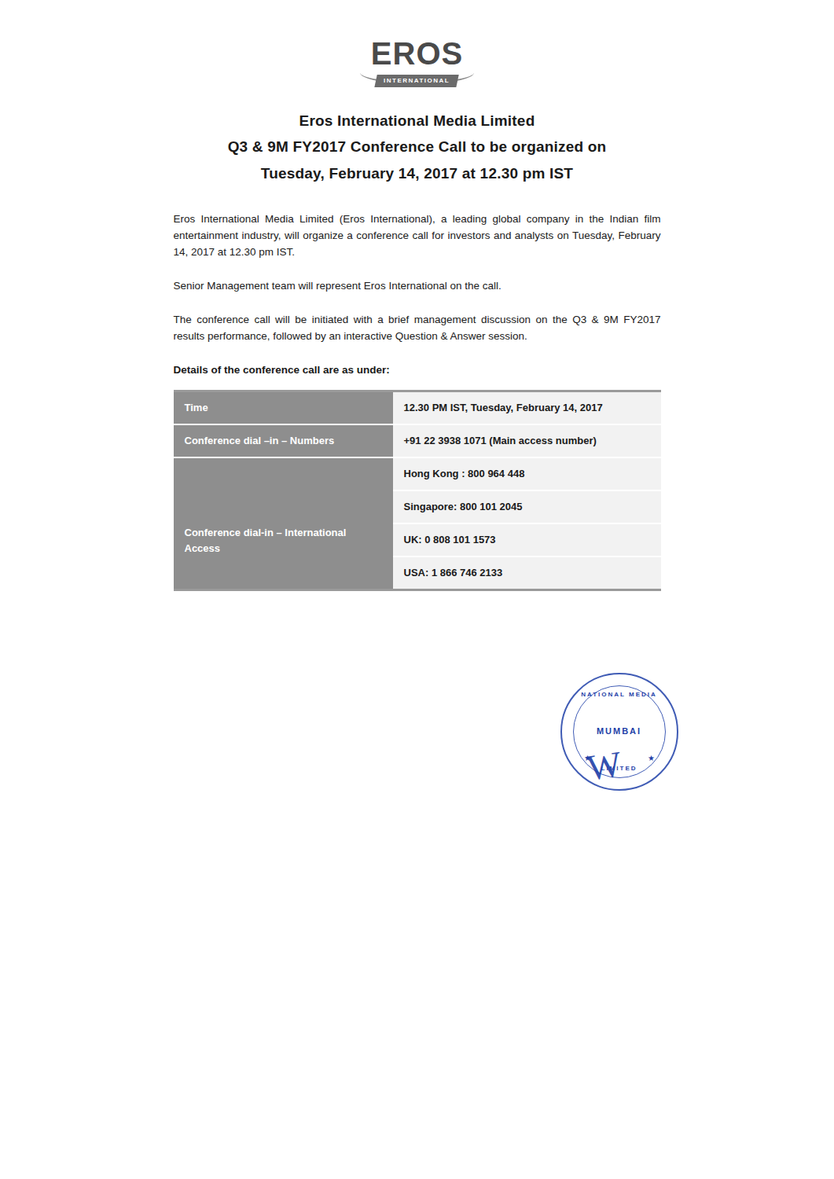EROS
INTERNATIONAL
Eros International Media Limited
Q3 & 9M FY2017 Conference Call to be organized on
Tuesday, February 14, 2017 at 12.30 pm IST
Eros International Media Limited (Eros International), a leading global company in the Indian film entertainment industry, will organize a conference call for investors and analysts on Tuesday, February 14, 2017 at 12.30 pm IST.
Senior Management team will represent Eros International on the call.
The conference call will be initiated with a brief management discussion on the Q3 & 9M FY2017 results performance, followed by an interactive Question & Answer session.
Details of the conference call are as under:
| Time | 12.30 PM IST, Tuesday, February 14, 2017 |
| Conference dial –in – Numbers | +91 22 3938 1071 (Main access number) |
| Conference dial-in – International Access | Hong Kong : 800 964 448 |
| Singapore: 800 101 2045 |
| UK: 0 808 101 1573 |
| USA: 1 866 746 2133 |
W
NATIONAL MEDIA
MUMBAI
LIMITED
★
★